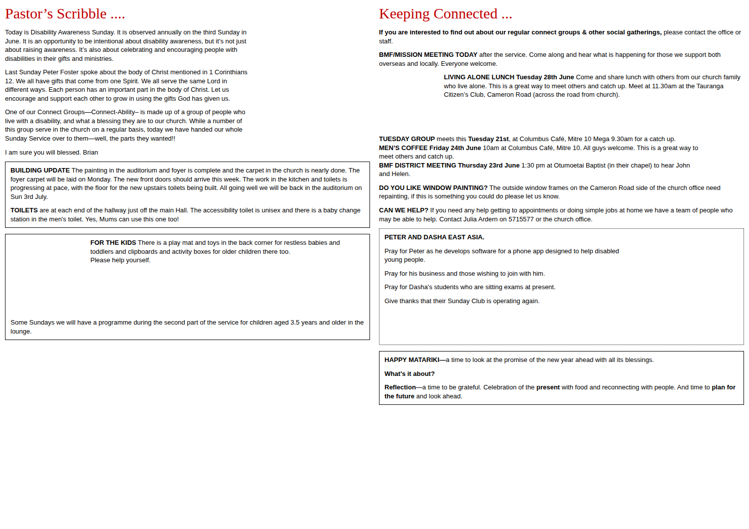Pastor’s Scribble ....
Today is Disability Awareness Sunday. It is observed annually on the third Sunday in June. It is an opportunity to be intentional about disability awareness, but it’s not just about raising awareness. It’s also about celebrating and encouraging people with disabilities in their gifts and ministries.
Last Sunday Peter Foster spoke about the body of Christ mentioned in 1 Corinthians 12. We all have gifts that come from one Spirit. We all serve the same Lord in different ways. Each person has an important part in the body of Christ. Let us encourage and support each other to grow in using the gifts God has given us.
One of our Connect Groups—Connect-Ability– is made up of a group of people who live with a disability, and what a blessing they are to our church. While a number of this group serve in the church on a regular basis, today we have handed our whole Sunday Service over to them—well, the parts they wanted!!
I am sure you will blessed. Brian
BUILDING UPDATE The painting in the auditorium and foyer is complete and the carpet in the church is nearly done. The foyer carpet will be laid on Monday. The new front doors should arrive this week. The work in the kitchen and toilets is progressing at pace, with the floor for the new upstairs toilets being built. All going well we will be back in the auditorium on Sun 3rd July.
TOILETS are at each end of the hallway just off the main Hall. The accessibility toilet is unisex and there is a baby change station in the men's toilet. Yes, Mums can use this one too!
FOR THE KIDS There is a play mat and toys in the back corner for restless babies and toddlers and clipboards and activity boxes for older children there too.
Please help yourself.
Some Sundays we will have a programme during the second part of the service for children aged 3.5 years and older in the lounge.
Keeping Connected ...
If you are interested to find out about our regular connect groups & other social gatherings, please contact the office or staff.
BMF/MISSION MEETING TODAY after the service. Come along and hear what is happening for those we support both overseas and locally. Everyone welcome.
LIVING ALONE LUNCH Tuesday 28th June Come and share lunch with others from our church family who live alone. This is a great way to meet others and catch up. Meet at 11.30am at the Tauranga Citizen’s Club, Cameron Road (across the road from church).
TUESDAY GROUP meets this Tuesday 21st, at Columbus Café, Mitre 10 Mega 9.30am for a catch up.
MEN’S COFFEE Friday 24th June 10am at Columbus Café, Mitre 10. All guys welcome. This is a great way to meet others and catch up.
BMF DISTRICT MEETING Thursday 23rd June 1:30 pm at Otumoetai Baptist (in their chapel) to hear John and Helen.
DO YOU LIKE WINDOW PAINTING? The outside window frames on the Cameron Road side of the church office need repainting, if this is something you could do please let us know.
CAN WE HELP? If you need any help getting to appointments or doing simple jobs at home we have a team of people who may be able to help. Contact Julia Ardern on 5715577 or the church office.
PETER AND DASHA EAST ASIA.
Pray for Peter as he develops software for a phone app designed to help disabled young people.
Pray for his business and those wishing to join with him.
Pray for Dasha's students who are sitting exams at present.
Give thanks that their Sunday Club is operating again.
HAPPY MATARIKI—a time to look at the promise of the new year ahead with all its blessings.
What’s it about?
Reflection—a time to be grateful. Celebration of the present with food and reconnecting with people. And time to plan for the future and look ahead.